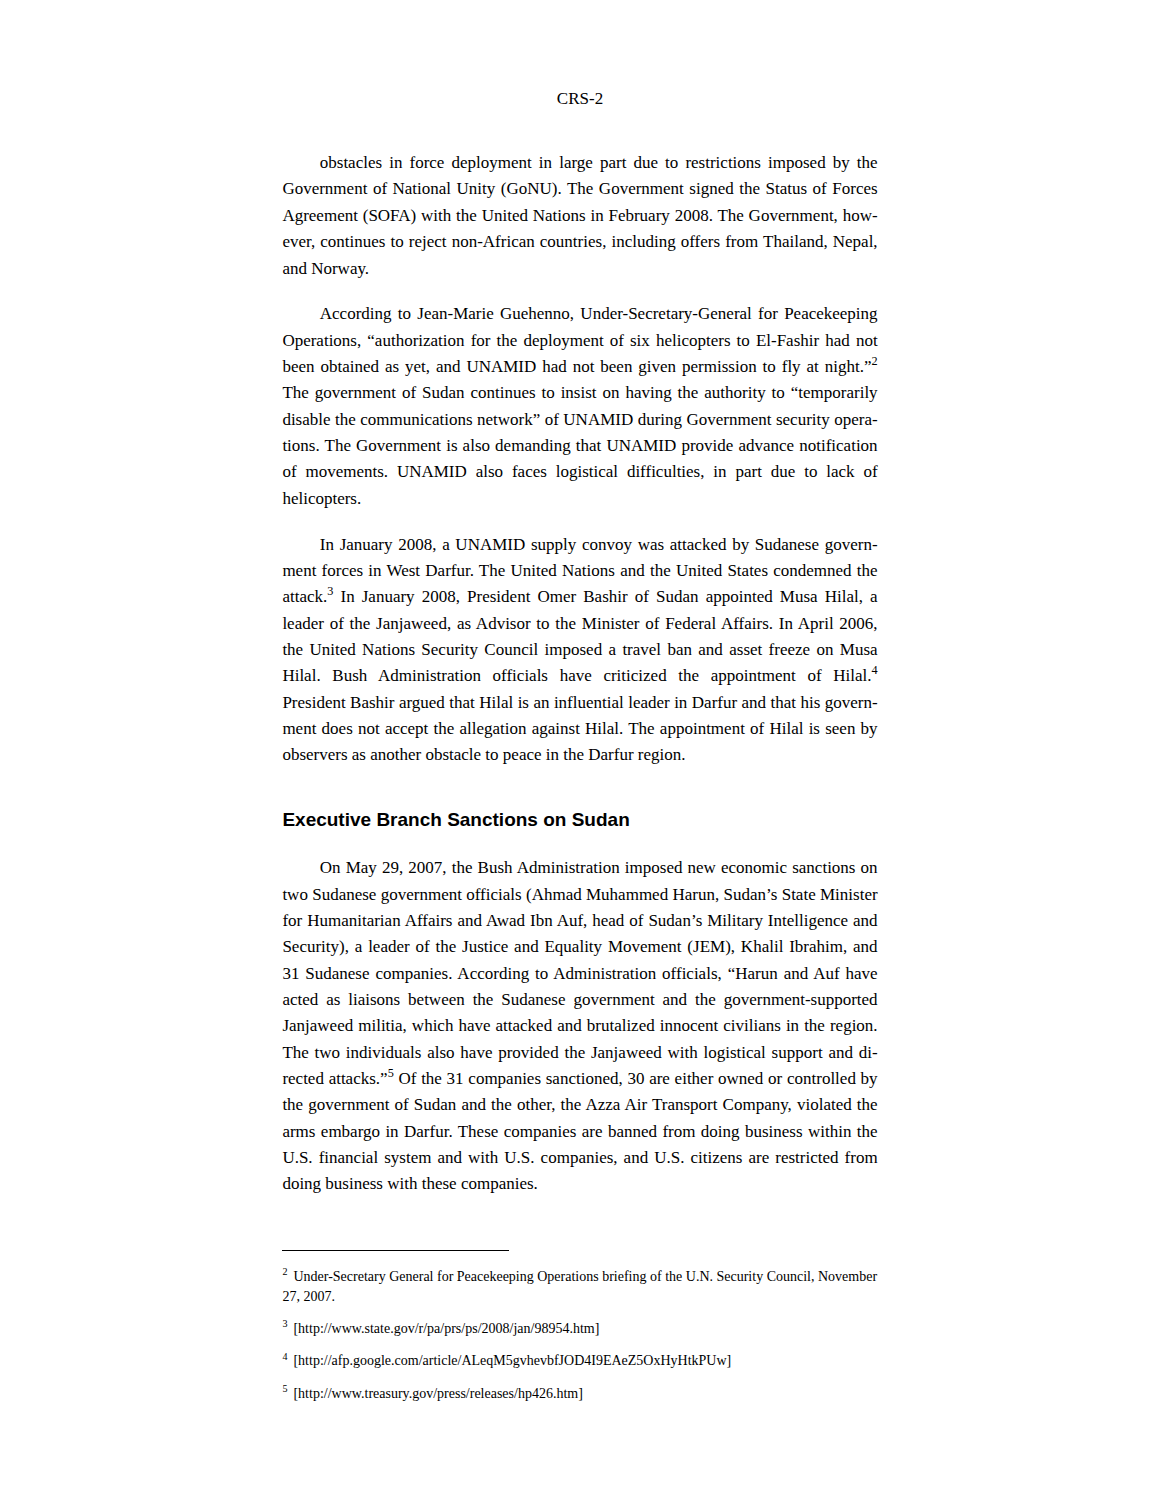CRS-2
obstacles in force deployment in large part due to restrictions imposed by the Government of National Unity (GoNU). The Government signed the Status of Forces Agreement (SOFA) with the United Nations in February 2008. The Government, however, continues to reject non-African countries, including offers from Thailand, Nepal, and Norway.
According to Jean-Marie Guehenno, Under-Secretary-General for Peacekeeping Operations, “authorization for the deployment of six helicopters to El-Fashir had not been obtained as yet, and UNAMID had not been given permission to fly at night.”2 The government of Sudan continues to insist on having the authority to “temporarily disable the communications network” of UNAMID during Government security operations. The Government is also demanding that UNAMID provide advance notification of movements. UNAMID also faces logistical difficulties, in part due to lack of helicopters.
In January 2008, a UNAMID supply convoy was attacked by Sudanese government forces in West Darfur. The United Nations and the United States condemned the attack.3 In January 2008, President Omer Bashir of Sudan appointed Musa Hilal, a leader of the Janjaweed, as Advisor to the Minister of Federal Affairs. In April 2006, the United Nations Security Council imposed a travel ban and asset freeze on Musa Hilal. Bush Administration officials have criticized the appointment of Hilal.4 President Bashir argued that Hilal is an influential leader in Darfur and that his government does not accept the allegation against Hilal. The appointment of Hilal is seen by observers as another obstacle to peace in the Darfur region.
Executive Branch Sanctions on Sudan
On May 29, 2007, the Bush Administration imposed new economic sanctions on two Sudanese government officials (Ahmad Muhammed Harun, Sudan’s State Minister for Humanitarian Affairs and Awad Ibn Auf, head of Sudan’s Military Intelligence and Security), a leader of the Justice and Equality Movement (JEM), Khalil Ibrahim, and 31 Sudanese companies. According to Administration officials, “Harun and Auf have acted as liaisons between the Sudanese government and the government-supported Janjaweed militia, which have attacked and brutalized innocent civilians in the region. The two individuals also have provided the Janjaweed with logistical support and directed attacks.”5 Of the 31 companies sanctioned, 30 are either owned or controlled by the government of Sudan and the other, the Azza Air Transport Company, violated the arms embargo in Darfur. These companies are banned from doing business within the U.S. financial system and with U.S. companies, and U.S. citizens are restricted from doing business with these companies.
2 Under-Secretary General for Peacekeeping Operations briefing of the U.N. Security Council, November 27, 2007.
3 [http://www.state.gov/r/pa/prs/ps/2008/jan/98954.htm]
4 [http://afp.google.com/article/ALeqM5gvhevbfJOD4I9EAeZ5OxHyHtkPUw]
5 [http://www.treasury.gov/press/releases/hp426.htm]